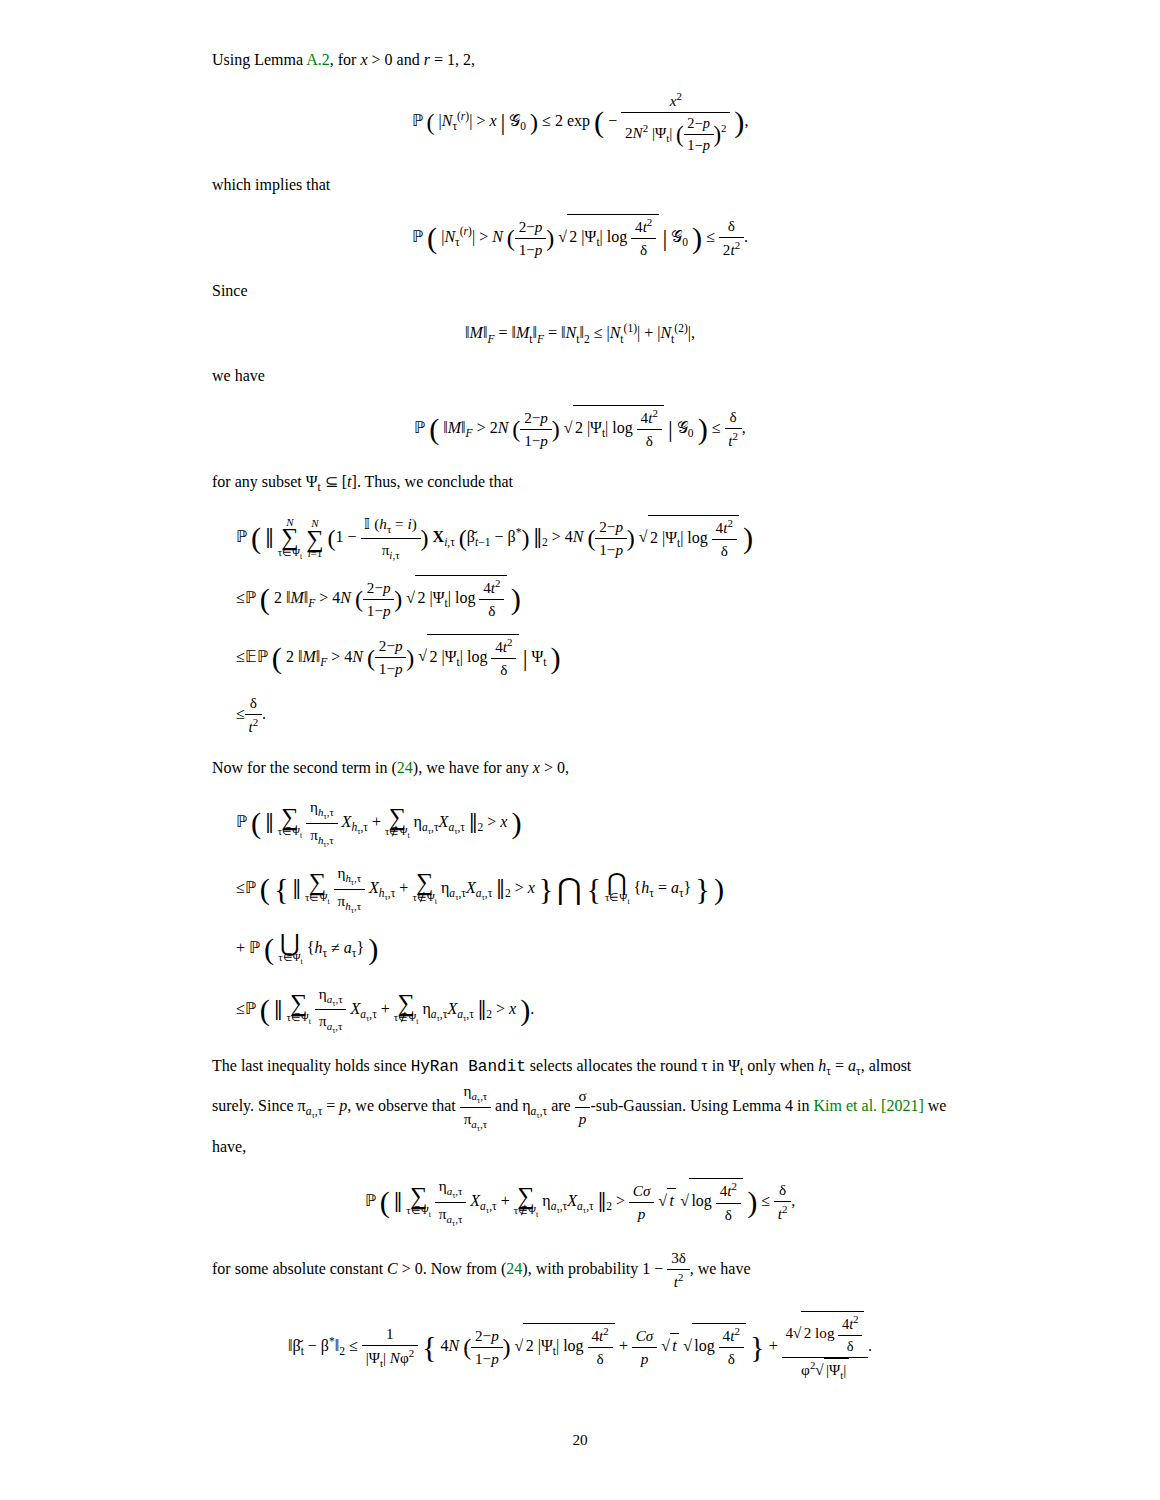Using Lemma A.2, for x > 0 and r = 1, 2,
ℙ ( |Nτ(r)| > x | 𝒢0 ) ≤ 2 exp ( − x22N2 |Ψt| (2−p 1−p)2 ),
which implies that
ℙ ( |Nτ(r)| > N (2−p 1−p) √2 |Ψt| log 4t2 δ | 𝒢0 ) ≤ δ 2t2.
Since
‖M‖F = ‖Mt‖F = ‖Nt‖2 ≤ |Nt(1)| + |Nt(2)|,
we have
ℙ ( ‖M‖F > 2N (2−p 1−p) √2 |Ψt| log 4t2 δ | 𝒢0 ) ≤ δt2,
for any subset Ψt ⊆ [t]. Thus, we conclude that
ℙ ( ‖ N∑τ∈Ψt N∑i=1 (1 − 𝕀 (hτ = i) πi,τ) Xi,τ (β̆t−1 − β*) ‖2 > 4N (2−p 1−p) √2 |Ψt| log 4t2 δ ) ≤ℙ ( 2 ‖M‖F > 4N (2−p 1−p) √2 |Ψt| log 4t2 δ ) ≤𝔼ℙ ( 2 ‖M‖F > 4N (2−p 1−p) √2 |Ψt| log 4t2 δ | Ψt ) ≤δt2.
Now for the second term in (24), we have for any x > 0,
ℙ ( ‖ ∑τ∈Ψt ηhτ,τ πhτ,τ Xhτ,τ + ∑τ∉Ψt ηaτ,τXaτ,τ ‖2 > x ) ≤ℙ ( { ‖ ∑τ∈Ψt ηhτ,τ πhτ,τ Xhτ,τ + ∑τ∉Ψt ηaτ,τXaτ,τ ‖2 > x } ⋂ { ⋂τ∈Ψt {hτ = aτ} } ) + ℙ ( ⋃τ∈Ψt {hτ ≠ aτ} ) ≤ℙ ( ‖ ∑τ∈Ψt ηaτ,τ πaτ,τ Xaτ,τ + ∑τ∉Ψt ηaτ,τXaτ,τ ‖2 > x ).
The last inequality holds since HyRan Bandit selects allocates the round τ in Ψt only when hτ = aτ, almost surely. Since πaτ,τ = p, we observe that ηaτ,τ πaτ,τ and ηaτ,τ are σp-sub-Gaussian. Using Lemma 4 in Kim et al. [2021] we have,
ℙ ( ‖ ∑τ∈Ψt ηaτ,τ πaτ,τ Xaτ,τ + ∑τ∉Ψt ηaτ,τXaτ,τ ‖2 > Cσ p √t √log 4t2 δ ) ≤ δt2,
for some absolute constant C > 0. Now from (24), with probability 1 − 3δ t2, we have
‖β̆t − β*‖2 ≤ 1|Ψt| Nφ2 { 4N (2−p 1−p) √2 |Ψt| log 4t2 δ + Cσ p √t √log 4t2 δ } + 4√2 log 4t2 δ φ2√|Ψt|.
20